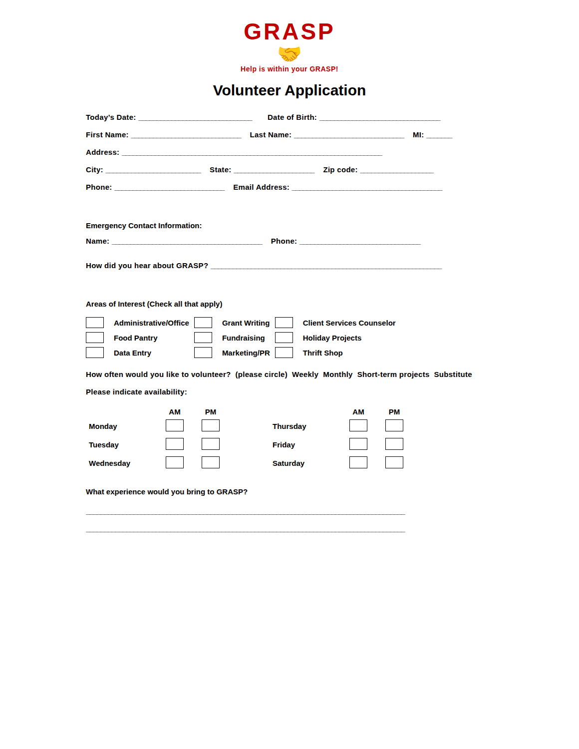GRASP
🤝
Help is within your GRASP!
Volunteer Application
Today’s Date: _______________________________ Date of Birth: _________________________________
First Name: ______________________________ Last Name: ______________________________ MI: _______
Address: _______________________________________________________________________
City: __________________________ State: ______________________ Zip code: ____________________
Phone: ______________________________ Email Address: _________________________________________
Emergency Contact Information:
Name: _________________________________________ Phone: _________________________________
How did you hear about GRASP? _______________________________________________________________
Areas of Interest (Check all that apply)
| | Administrative/Office | | Grant Writing | | Client Services Counselor |
| | Food Pantry | | Fundraising | | Holiday Projects |
| | Data Entry | | Marketing/PR | | Thrift Shop |
How often would you like to volunteer? (please circle) Weekly Monthly Short-term projects Substitute
Please indicate availability:
| | AM | PM | | | AM | PM |
| Monday | | | | Thursday | | |
| Tuesday | | | | Friday | | |
| Wednesday | | | | Saturday | | |
What experience would you bring to GRASP?
_______________________________________________________________________________________
_______________________________________________________________________________________